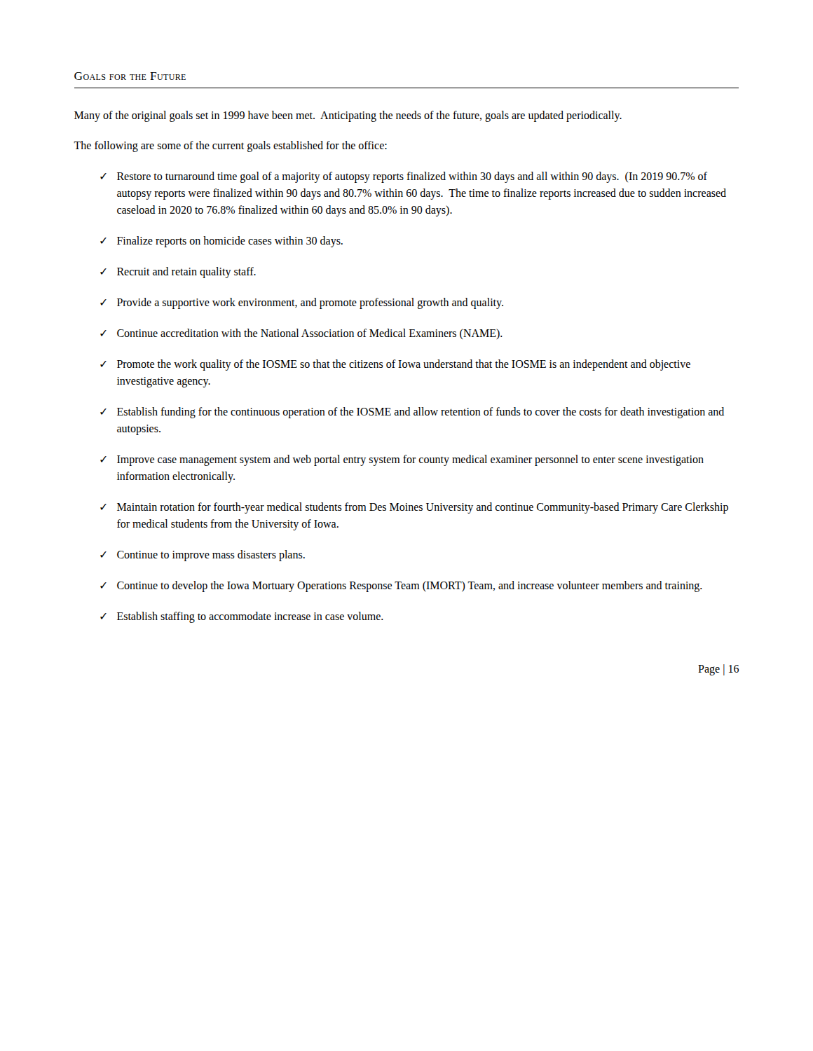Goals for the Future
Many of the original goals set in 1999 have been met. Anticipating the needs of the future, goals are updated periodically.
The following are some of the current goals established for the office:
Restore to turnaround time goal of a majority of autopsy reports finalized within 30 days and all within 90 days. (In 2019 90.7% of autopsy reports were finalized within 90 days and 80.7% within 60 days. The time to finalize reports increased due to sudden increased caseload in 2020 to 76.8% finalized within 60 days and 85.0% in 90 days).
Finalize reports on homicide cases within 30 days.
Recruit and retain quality staff.
Provide a supportive work environment, and promote professional growth and quality.
Continue accreditation with the National Association of Medical Examiners (NAME).
Promote the work quality of the IOSME so that the citizens of Iowa understand that the IOSME is an independent and objective investigative agency.
Establish funding for the continuous operation of the IOSME and allow retention of funds to cover the costs for death investigation and autopsies.
Improve case management system and web portal entry system for county medical examiner personnel to enter scene investigation information electronically.
Maintain rotation for fourth-year medical students from Des Moines University and continue Community-based Primary Care Clerkship for medical students from the University of Iowa.
Continue to improve mass disasters plans.
Continue to develop the Iowa Mortuary Operations Response Team (IMORT) Team, and increase volunteer members and training.
Establish staffing to accommodate increase in case volume.
Page | 16